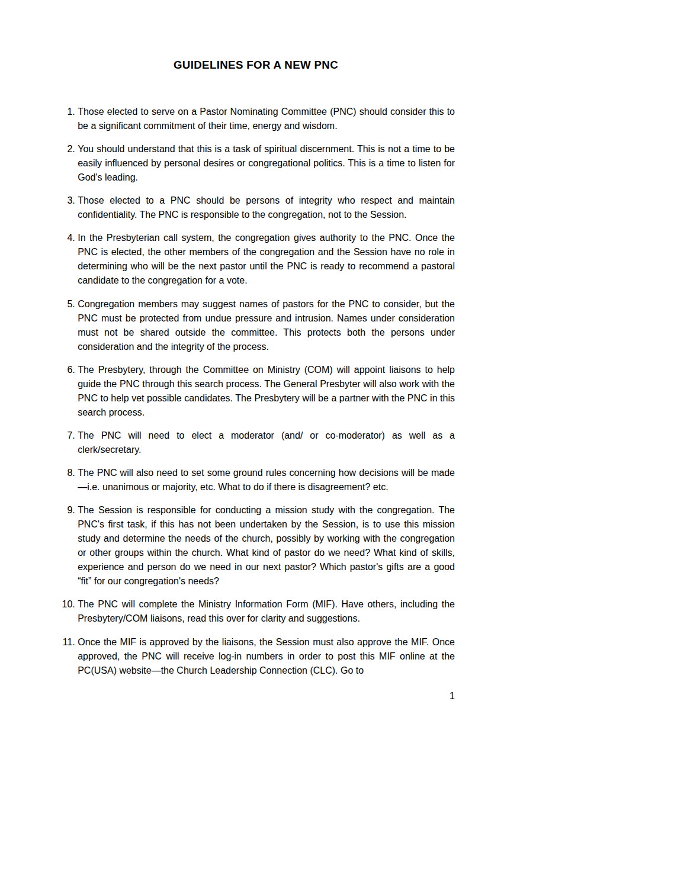GUIDELINES FOR A NEW PNC
Those elected to serve on a Pastor Nominating Committee (PNC) should consider this to be a significant commitment of their time, energy and wisdom.
You should understand that this is a task of spiritual discernment. This is not a time to be easily influenced by personal desires or congregational politics. This is a time to listen for God's leading.
Those elected to a PNC should be persons of integrity who respect and maintain confidentiality. The PNC is responsible to the congregation, not to the Session.
In the Presbyterian call system, the congregation gives authority to the PNC. Once the PNC is elected, the other members of the congregation and the Session have no role in determining who will be the next pastor until the PNC is ready to recommend a pastoral candidate to the congregation for a vote.
Congregation members may suggest names of pastors for the PNC to consider, but the PNC must be protected from undue pressure and intrusion. Names under consideration must not be shared outside the committee. This protects both the persons under consideration and the integrity of the process.
The Presbytery, through the Committee on Ministry (COM) will appoint liaisons to help guide the PNC through this search process. The General Presbyter will also work with the PNC to help vet possible candidates. The Presbytery will be a partner with the PNC in this search process.
The PNC will need to elect a moderator (and/ or co-moderator) as well as a clerk/secretary.
The PNC will also need to set some ground rules concerning how decisions will be made—i.e. unanimous or majority, etc. What to do if there is disagreement? etc.
The Session is responsible for conducting a mission study with the congregation. The PNC's first task, if this has not been undertaken by the Session, is to use this mission study and determine the needs of the church, possibly by working with the congregation or other groups within the church. What kind of pastor do we need? What kind of skills, experience and person do we need in our next pastor? Which pastor's gifts are a good “fit” for our congregation's needs?
The PNC will complete the Ministry Information Form (MIF). Have others, including the Presbytery/COM liaisons, read this over for clarity and suggestions.
Once the MIF is approved by the liaisons, the Session must also approve the MIF. Once approved, the PNC will receive log-in numbers in order to post this MIF online at the PC(USA) website—the Church Leadership Connection (CLC). Go to
1